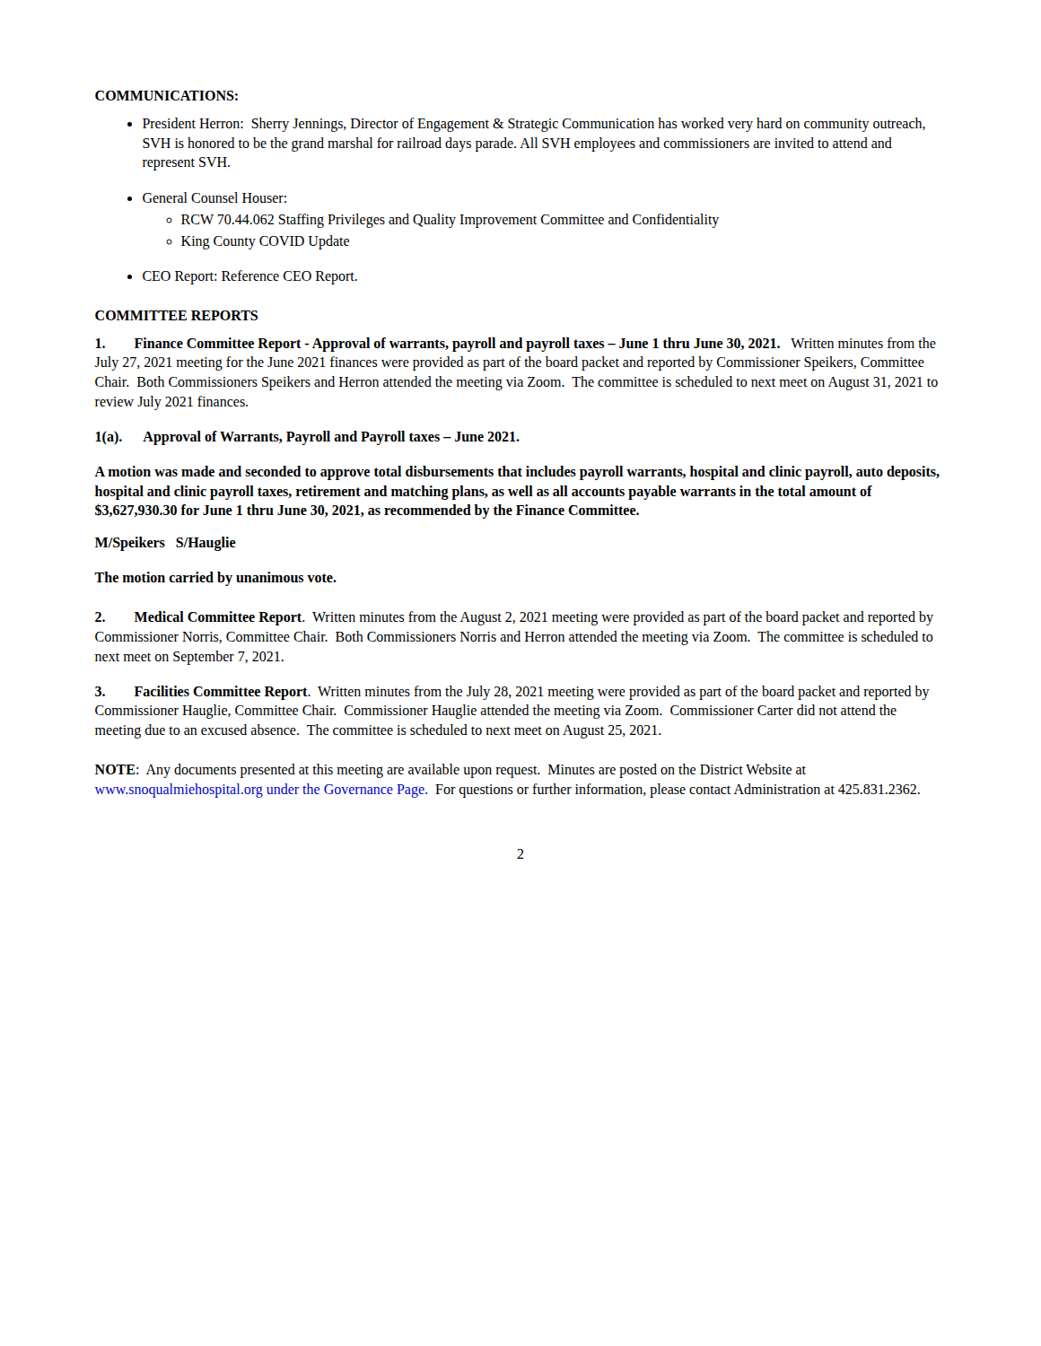COMMUNICATIONS:
President Herron: Sherry Jennings, Director of Engagement & Strategic Communication has worked very hard on community outreach, SVH is honored to be the grand marshal for railroad days parade. All SVH employees and commissioners are invited to attend and represent SVH.
General Counsel Houser:
RCW 70.44.062 Staffing Privileges and Quality Improvement Committee and Confidentiality
King County COVID Update
CEO Report: Reference CEO Report.
COMMITTEE REPORTS
1. Finance Committee Report - Approval of warrants, payroll and payroll taxes – June 1 thru June 30, 2021. Written minutes from the July 27, 2021 meeting for the June 2021 finances were provided as part of the board packet and reported by Commissioner Speikers, Committee Chair. Both Commissioners Speikers and Herron attended the meeting via Zoom. The committee is scheduled to next meet on August 31, 2021 to review July 2021 finances.
1(a). Approval of Warrants, Payroll and Payroll taxes – June 2021.
A motion was made and seconded to approve total disbursements that includes payroll warrants, hospital and clinic payroll, auto deposits, hospital and clinic payroll taxes, retirement and matching plans, as well as all accounts payable warrants in the total amount of $3,627,930.30 for June 1 thru June 30, 2021, as recommended by the Finance Committee.
M/Speikers S/Hauglie
The motion carried by unanimous vote.
2. Medical Committee Report. Written minutes from the August 2, 2021 meeting were provided as part of the board packet and reported by Commissioner Norris, Committee Chair. Both Commissioners Norris and Herron attended the meeting via Zoom. The committee is scheduled to next meet on September 7, 2021.
3. Facilities Committee Report. Written minutes from the July 28, 2021 meeting were provided as part of the board packet and reported by Commissioner Hauglie, Committee Chair. Commissioner Hauglie attended the meeting via Zoom. Commissioner Carter did not attend the meeting due to an excused absence. The committee is scheduled to next meet on August 25, 2021.
NOTE: Any documents presented at this meeting are available upon request. Minutes are posted on the District Website at www.snoqualmiehospital.org under the Governance Page. For questions or further information, please contact Administration at 425.831.2362.
2